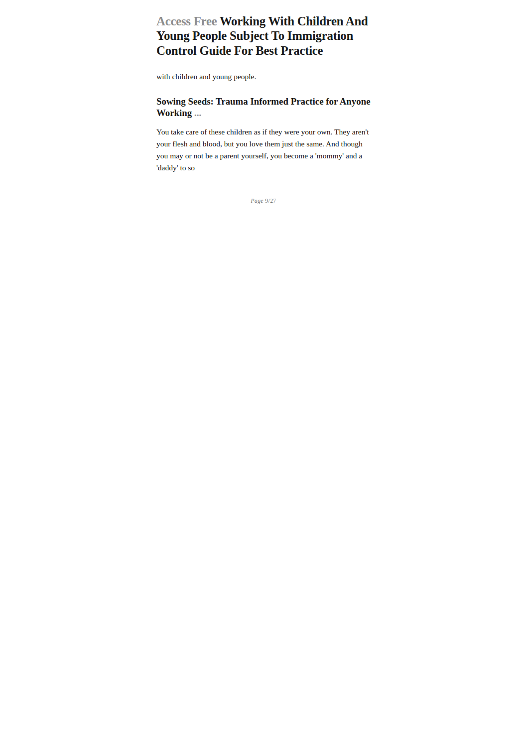Access Free Working With Children And Young People Subject To Immigration Control Guide For Best Practice
with children and young people.
Sowing Seeds: Trauma Informed Practice for Anyone Working ...
You take care of these children as if they were your own. They aren't your flesh and blood, but you love them just the same. And though you may or not be a parent yourself, you become a 'mommy' and a 'daddy' to so
Page 9/27